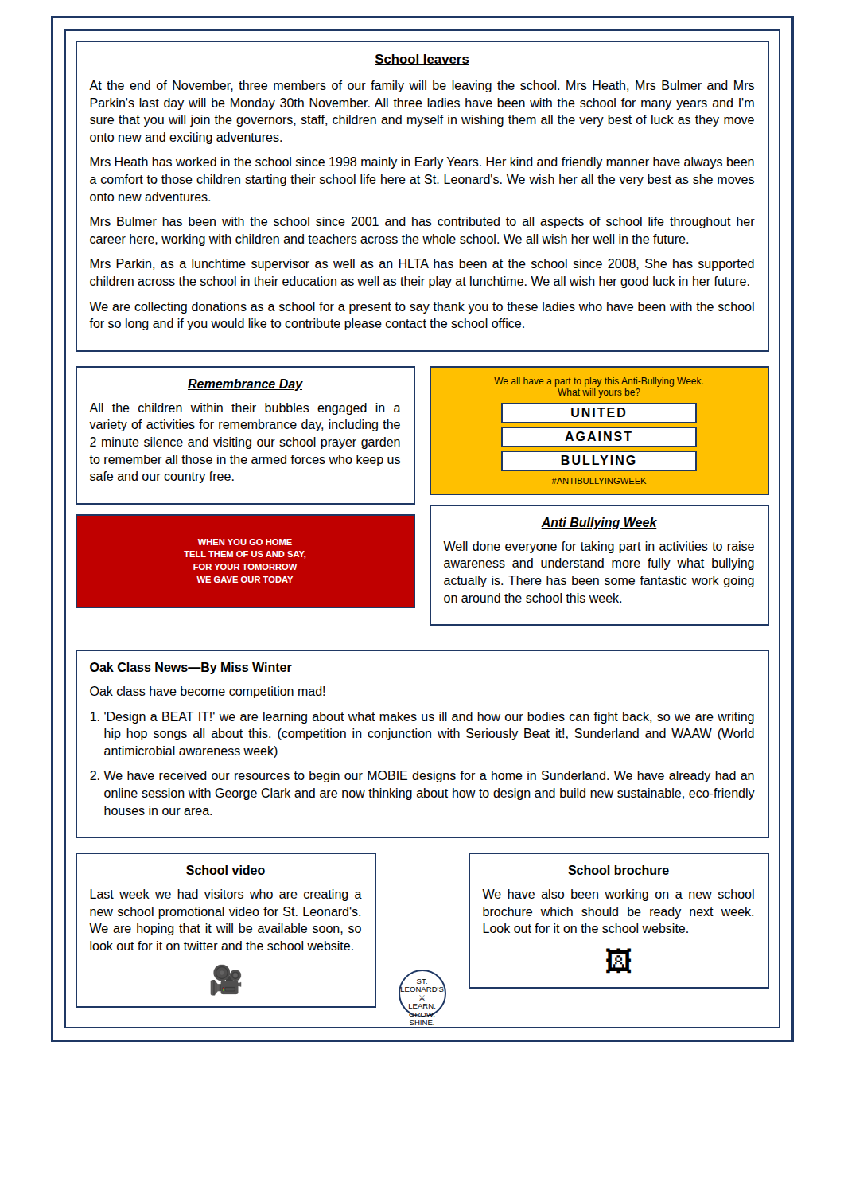School leavers
At the end of November, three members of our family will be leaving the school. Mrs Heath, Mrs Bulmer and Mrs Parkin's last day will be Monday 30th November. All three ladies have been with the school for many years and I'm sure that you will join the governors, staff, children and myself in wishing them all the very best of luck as they move onto new and exciting adventures.
Mrs Heath has worked in the school since 1998 mainly in Early Years. Her kind and friendly manner have always been a comfort to those children starting their school life here at St. Leonard's. We wish her all the very best as she moves onto new adventures.
Mrs Bulmer has been with the school since 2001 and has contributed to all aspects of school life throughout her career here, working with children and teachers across the whole school. We all wish her well in the future.
Mrs Parkin, as a lunchtime supervisor as well as an HLTA has been at the school since 2008, She has supported children across the school in their education as well as their play at lunchtime. We all wish her good luck in her future.
We are collecting donations as a school for a present to say thank you to these ladies who have been with the school for so long and if you would like to contribute please contact the school office.
Remembrance Day
All the children within their bubbles engaged in a variety of activities for remembrance day, including the 2 minute silence and visiting our school prayer garden to remember all those in the armed forces who keep us safe and our country free.
WHEN YOU GO HOME
TELL THEM OF US AND SAY,
FOR YOUR TOMORROW
WE GAVE OUR TODAY
We all have a part to play this Anti-Bullying Week.
What will yours be?
UNITED AGAINST BULLYING
#ANTIBULLYINGWEEK
Anti Bullying Week
Well done everyone for taking part in activities to raise awareness and understand more fully what bullying actually is. There has been some fantastic work going on around the school this week.
Oak Class News—By Miss Winter
Oak class have become competition mad!
'Design a BEAT IT!' we are learning about what makes us ill and how our bodies can fight back, so we are writing hip hop songs all about this. (competition in conjunction with Seriously Beat it!, Sunderland and WAAW (World antimicrobial awareness week)
We have received our resources to begin our MOBIE designs for a home in Sunderland. We have already had an online session with George Clark and are now thinking about how to design and build new sustainable, eco-friendly houses in our area.
School video
Last week we had visitors who are creating a new school promotional video for St. Leonard's. We are hoping that it will be available soon, so look out for it on twitter and the school website.
🎥
ST. LEONARD'S
⚔
LEARN. GROW. SHINE.
School brochure
We have also been working on a new school brochure which should be ready next week. Look out for it on the school website.
🖼